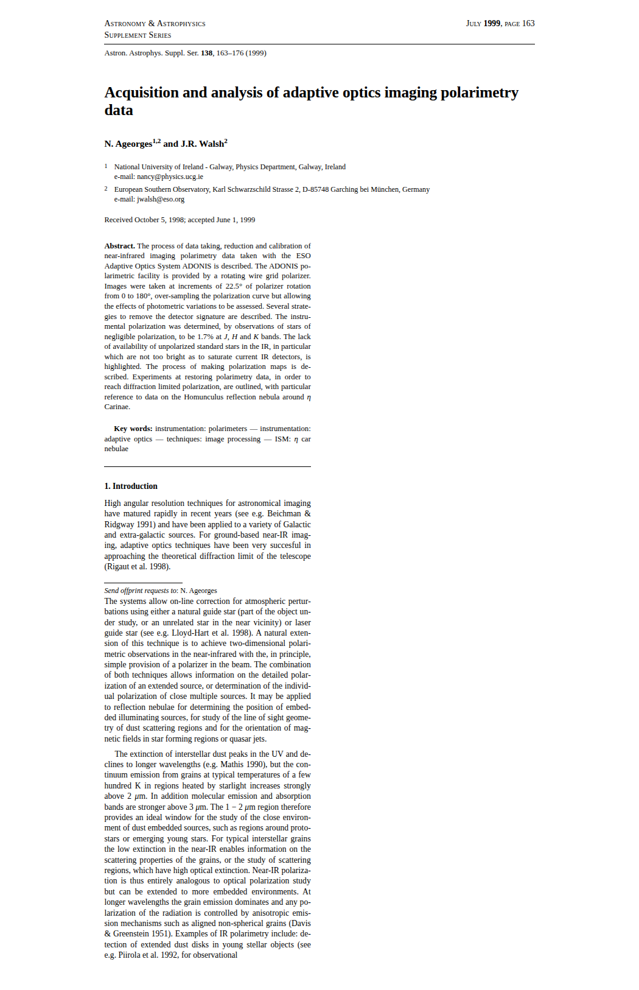Astronomy & Astrophysics
Supplement Series
July 1999, page 163
Astron. Astrophys. Suppl. Ser. 138, 163–176 (1999)
Acquisition and analysis of adaptive optics imaging polarimetry data
N. Ageorges1,2 and J.R. Walsh2
1 National University of Ireland - Galway, Physics Department, Galway, Ireland e-mail: nancy@physics.ucg.ie
2 European Southern Observatory, Karl Schwarzschild Strasse 2, D-85748 Garching bei München, Germany e-mail: jwalsh@eso.org
Received October 5, 1998; accepted June 1, 1999
Abstract. The process of data taking, reduction and calibration of near-infrared imaging polarimetry data taken with the ESO Adaptive Optics System ADONIS is described. The ADONIS polarimetric facility is provided by a rotating wire grid polarizer. Images were taken at increments of 22.5° of polarizer rotation from 0 to 180°, over-sampling the polarization curve but allowing the effects of photometric variations to be assessed. Several strategies to remove the detector signature are described. The instrumental polarization was determined, by observations of stars of negligible polarization, to be 1.7% at J, H and K bands. The lack of availability of unpolarized standard stars in the IR, in particular which are not too bright as to saturate current IR detectors, is highlighted. The process of making polarization maps is described. Experiments at restoring polarimetry data, in order to reach diffraction limited polarization, are outlined, with particular reference to data on the Homunculus reflection nebula around η Carinae.
Key words: instrumentation: polarimeters — instrumentation: adaptive optics — techniques: image processing — ISM: η car nebulae
1. Introduction
High angular resolution techniques for astronomical imaging have matured rapidly in recent years (see e.g. Beichman & Ridgway 1991) and have been applied to a variety of Galactic and extra-galactic sources. For ground-based near-IR imaging, adaptive optics techniques have been very succesful in approaching the theoretical diffraction limit of the telescope (Rigaut et al. 1998).
Send offprint requests to: N. Ageorges
The systems allow on-line correction for atmospheric perturbations using either a natural guide star (part of the object under study, or an unrelated star in the near vicinity) or laser guide star (see e.g. Lloyd-Hart et al. 1998). A natural extension of this technique is to achieve two-dimensional polarimetric observations in the near-infrared with the, in principle, simple provision of a polarizer in the beam. The combination of both techniques allows information on the detailed polarization of an extended source, or determination of the individual polarization of close multiple sources. It may be applied to reflection nebulae for determining the position of embedded illuminating sources, for study of the line of sight geometry of dust scattering regions and for the orientation of magnetic fields in star forming regions or quasar jets.
The extinction of interstellar dust peaks in the UV and declines to longer wavelengths (e.g. Mathis 1990), but the continuum emission from grains at typical temperatures of a few hundred K in regions heated by starlight increases strongly above 2 μm. In addition molecular emission and absorption bands are stronger above 3 μm. The 1 − 2 μm region therefore provides an ideal window for the study of the close environment of dust embedded sources, such as regions around proto-stars or emerging young stars. For typical interstellar grains the low extinction in the near-IR enables information on the scattering properties of the grains, or the study of scattering regions, which have high optical extinction. Near-IR polarization is thus entirely analogous to optical polarization study but can be extended to more embedded environments. At longer wavelengths the grain emission dominates and any polarization of the radiation is controlled by anisotropic emission mechanisms such as aligned non-spherical grains (Davis & Greenstein 1951). Examples of IR polarimetry include: detection of extended dust disks in young stellar objects (see e.g. Piirola et al. 1992, for observational